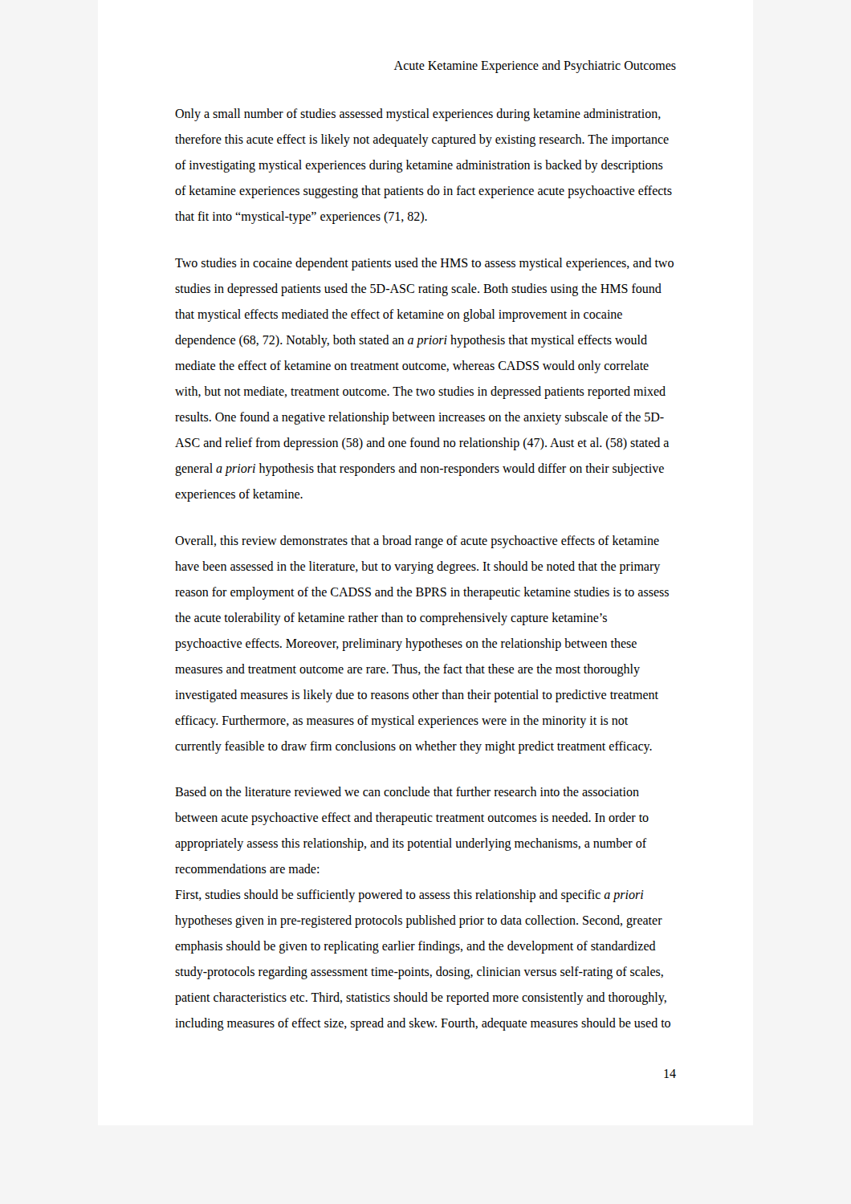Acute Ketamine Experience and Psychiatric Outcomes
Only a small number of studies assessed mystical experiences during ketamine administration, therefore this acute effect is likely not adequately captured by existing research. The importance of investigating mystical experiences during ketamine administration is backed by descriptions of ketamine experiences suggesting that patients do in fact experience acute psychoactive effects that fit into “mystical-type” experiences (71, 82).
Two studies in cocaine dependent patients used the HMS to assess mystical experiences, and two studies in depressed patients used the 5D-ASC rating scale. Both studies using the HMS found that mystical effects mediated the effect of ketamine on global improvement in cocaine dependence (68, 72). Notably, both stated an a priori hypothesis that mystical effects would mediate the effect of ketamine on treatment outcome, whereas CADSS would only correlate with, but not mediate, treatment outcome. The two studies in depressed patients reported mixed results. One found a negative relationship between increases on the anxiety subscale of the 5D-ASC and relief from depression (58) and one found no relationship (47). Aust et al. (58) stated a general a priori hypothesis that responders and non-responders would differ on their subjective experiences of ketamine.
Overall, this review demonstrates that a broad range of acute psychoactive effects of ketamine have been assessed in the literature, but to varying degrees. It should be noted that the primary reason for employment of the CADSS and the BPRS in therapeutic ketamine studies is to assess the acute tolerability of ketamine rather than to comprehensively capture ketamine’s psychoactive effects. Moreover, preliminary hypotheses on the relationship between these measures and treatment outcome are rare. Thus, the fact that these are the most thoroughly investigated measures is likely due to reasons other than their potential to predictive treatment efficacy. Furthermore, as measures of mystical experiences were in the minority it is not currently feasible to draw firm conclusions on whether they might predict treatment efficacy.
Based on the literature reviewed we can conclude that further research into the association between acute psychoactive effect and therapeutic treatment outcomes is needed. In order to appropriately assess this relationship, and its potential underlying mechanisms, a number of recommendations are made:
First, studies should be sufficiently powered to assess this relationship and specific a priori hypotheses given in pre-registered protocols published prior to data collection. Second, greater emphasis should be given to replicating earlier findings, and the development of standardized study-protocols regarding assessment time-points, dosing, clinician versus self-rating of scales, patient characteristics etc. Third, statistics should be reported more consistently and thoroughly, including measures of effect size, spread and skew. Fourth, adequate measures should be used to
14